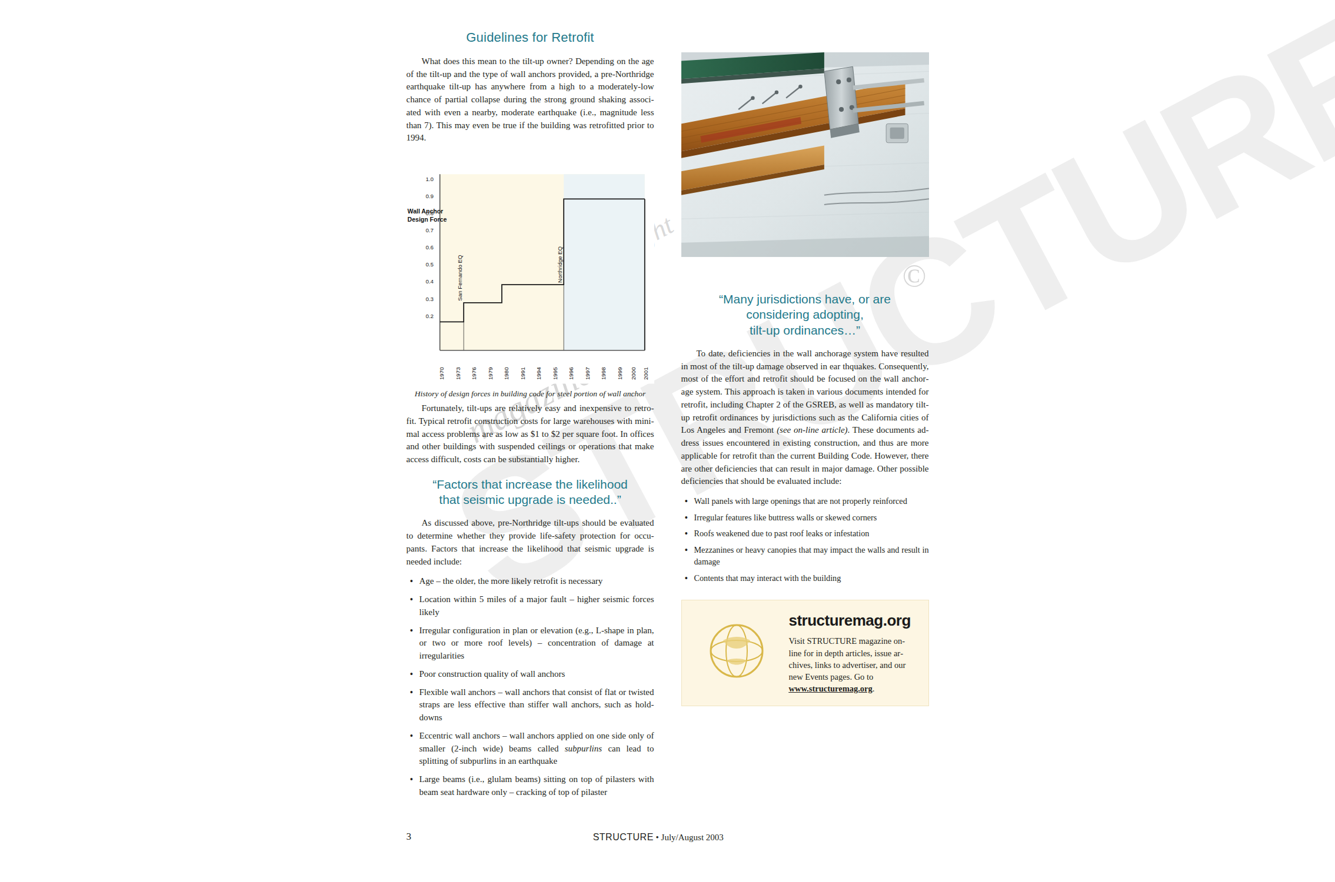STRUCTURE
Copyright
magazine
©
Guidelines for Retrofit
What does this mean to the tilt-up owner? Depending on the age of the tilt-up and the type of wall anchors provided, a pre-Northridge earthquake tilt-up has anywhere from a high to a moderately-low chance of partial collapse during the strong ground shaking associated with even a nearby, moderate earthquake (i.e., magnitude less than 7). This may even be true if the building was retrofitted prior to 1994.
1.0 0.9 0.8 0.7 0.6 0.5 0.4 0.3 0.2 Wall Anchor Design Force San Fernando EQ Northridge EQ 1970 1973 1976 1979 1980 1991 1994 1995 1996 1997 1998 1999 2000 2001
History of design forces in building code for steel portion of wall anchor
Fortunately, tilt-ups are relatively easy and inexpensive to retrofit. Typical retrofit construction costs for large warehouses with minimal access problems are as low as $1 to $2 per square foot. In offices and other buildings with suspended ceilings or operations that make access difficult, costs can be substantially higher.
“Factors that increase the likelihood
that seismic upgrade is needed..”
As discussed above, pre-Northridge tilt-ups should be evaluated to determine whether they provide life-safety protection for occupants. Factors that increase the likelihood that seismic upgrade is needed include:
Age – the older, the more likely retrofit is necessary
Location within 5 miles of a major fault – higher seismic forces likely
Irregular configuration in plan or elevation (e.g., L-shape in plan, or two or more roof levels) – concentration of damage at irregularities
Poor construction quality of wall anchors
Flexible wall anchors – wall anchors that consist of flat or twisted straps are less effective than stiffer wall anchors, such as hold-downs
Eccentric wall anchors – wall anchors applied on one side only of smaller (2-inch wide) beams called subpurlins can lead to splitting of subpurlins in an earthquake
Large beams (i.e., glulam beams) sitting on top of pilasters with beam seat hardware only – cracking of top of pilaster
“Many jurisdictions have, or are
considering adopting,
tilt-up ordinances…”
To date, deficiencies in the wall anchorage system have resulted in most of the tilt-up damage observed in ear thquakes. Consequently, most of the effort and retrofit should be focused on the wall anchorage system. This approach is taken in various documents intended for retrofit, including Chapter 2 of the GSREB, as well as mandatory tilt-up retrofit ordinances by jurisdictions such as the California cities of Los Angeles and Fremont (see on-line article). These documents address issues encountered in existing construction, and thus are more applicable for retrofit than the current Building Code. However, there are other deficiencies that can result in major damage. Other possible deficiencies that should be evaluated include:
Wall panels with large openings that are not properly reinforced
Irregular features like buttress walls or skewed corners
Roofs weakened due to past roof leaks or infestation
Mezzanines or heavy canopies that may impact the walls and result in damage
Contents that may interact with the building
structuremag.org
Visit STRUCTURE magazine on-line for in depth articles, issue archives, links to advertiser, and our new Events pages. Go to www.structuremag.org.
3
STRUCTURE • July/August 2003